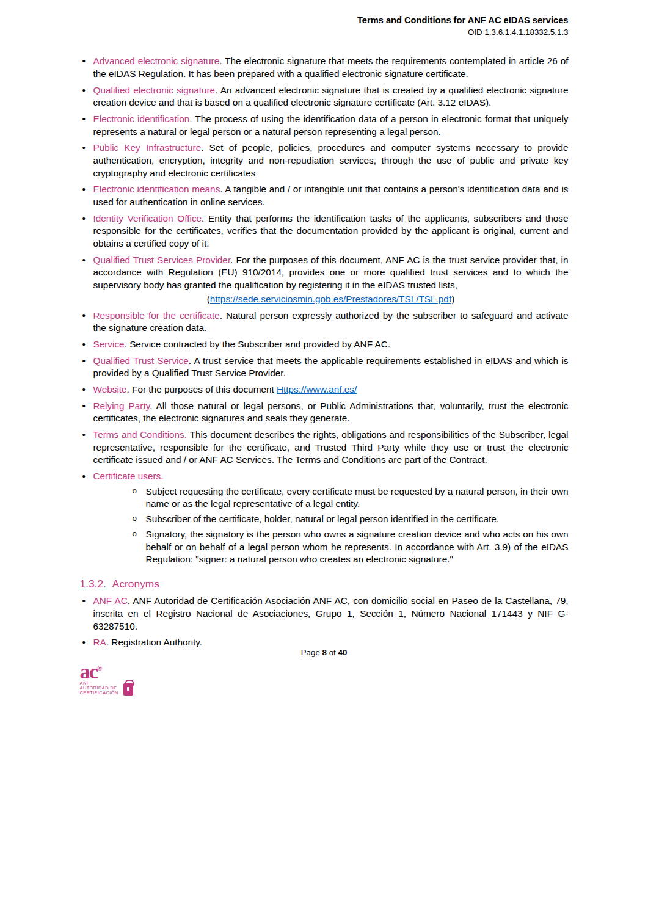Terms and Conditions for ANF AC eIDAS services
OID 1.3.6.1.4.1.18332.5.1.3
Advanced electronic signature. The electronic signature that meets the requirements contemplated in article 26 of the eIDAS Regulation. It has been prepared with a qualified electronic signature certificate.
Qualified electronic signature. An advanced electronic signature that is created by a qualified electronic signature creation device and that is based on a qualified electronic signature certificate (Art. 3.12 eIDAS).
Electronic identification. The process of using the identification data of a person in electronic format that uniquely represents a natural or legal person or a natural person representing a legal person.
Public Key Infrastructure. Set of people, policies, procedures and computer systems necessary to provide authentication, encryption, integrity and non-repudiation services, through the use of public and private key cryptography and electronic certificates
Electronic identification means. A tangible and / or intangible unit that contains a person's identification data and is used for authentication in online services.
Identity Verification Office. Entity that performs the identification tasks of the applicants, subscribers and those responsible for the certificates, verifies that the documentation provided by the applicant is original, current and obtains a certified copy of it.
Qualified Trust Services Provider. For the purposes of this document, ANF AC is the trust service provider that, in accordance with Regulation (EU) 910/2014, provides one or more qualified trust services and to which the supervisory body has granted the qualification by registering it in the eIDAS trusted lists,
(https://sede.serviciosmin.gob.es/Prestadores/TSL/TSL.pdf)
Responsible for the certificate. Natural person expressly authorized by the subscriber to safeguard and activate the signature creation data.
Service. Service contracted by the Subscriber and provided by ANF AC.
Qualified Trust Service. A trust service that meets the applicable requirements established in eIDAS and which is provided by a Qualified Trust Service Provider.
Website. For the purposes of this document Https://www.anf.es/
Relying Party. All those natural or legal persons, or Public Administrations that, voluntarily, trust the electronic certificates, the electronic signatures and seals they generate.
Terms and Conditions. This document describes the rights, obligations and responsibilities of the Subscriber, legal representative, responsible for the certificate, and Trusted Third Party while they use or trust the electronic certificate issued and / or ANF AC Services. The Terms and Conditions are part of the Contract.
Certificate users.
Subject requesting the certificate, every certificate must be requested by a natural person, in their own name or as the legal representative of a legal entity.
Subscriber of the certificate, holder, natural or legal person identified in the certificate.
Signatory, the signatory is the person who owns a signature creation device and who acts on his own behalf or on behalf of a legal person whom he represents. In accordance with Art. 3.9) of the eIDAS Regulation: "signer: a natural person who creates an electronic signature."
1.3.2. Acronyms
ANF AC. ANF Autoridad de Certificación Asociación ANF AC, con domicilio social en Paseo de la Castellana, 79, inscrita en el Registro Nacional de Asociaciones, Grupo 1, Sección 1, Número Nacional 171443 y NIF G-63287510.
RA. Registration Authority.
Page 8 of 40
ac®
ANF
Autoridad de
Certificación